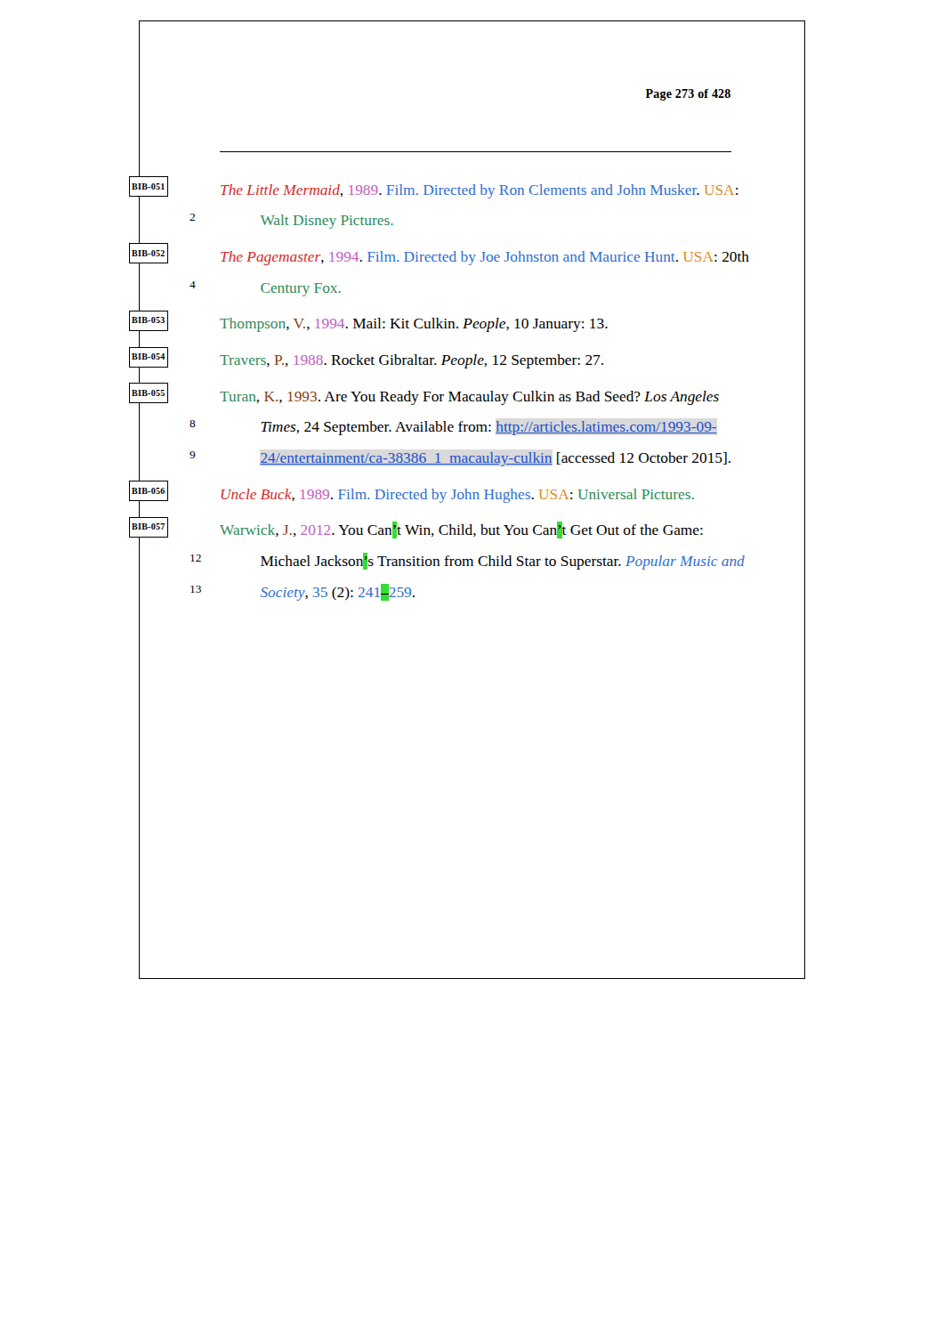Page 273 of 428
BIB-051 The Little Mermaid, 1989. Film. Directed by Ron Clements and John Musker. USA: 2 Walt Disney Pictures.
BIB-052 The Pagemaster, 1994. Film. Directed by Joe Johnston and Maurice Hunt. USA: 20th 4 Century Fox.
BIB-053 Thompson, V., 1994. Mail: Kit Culkin. People, 10 January: 13.
BIB-054 Travers, P., 1988. Rocket Gibraltar. People, 12 September: 27.
BIB-055 Turan, K., 1993. Are You Ready For Macaulay Culkin as Bad Seed? Los Angeles 8 Times, 24 September. Available from: http://articles.latimes.com/1993-09- 924/entertainment/ca-38386_1_macaulay-culkin [accessed 12 October 2015].
BIB-056 Uncle Buck, 1989. Film. Directed by John Hughes. USA: Universal Pictures.
BIB-057 Warwick, J., 2012. You Can’t Win, Child, but You Can’t Get Out of the Game: 12 Michael Jackson’s Transition from Child Star to Superstar. Popular Music and 13 Society, 35 (2): 241–259.